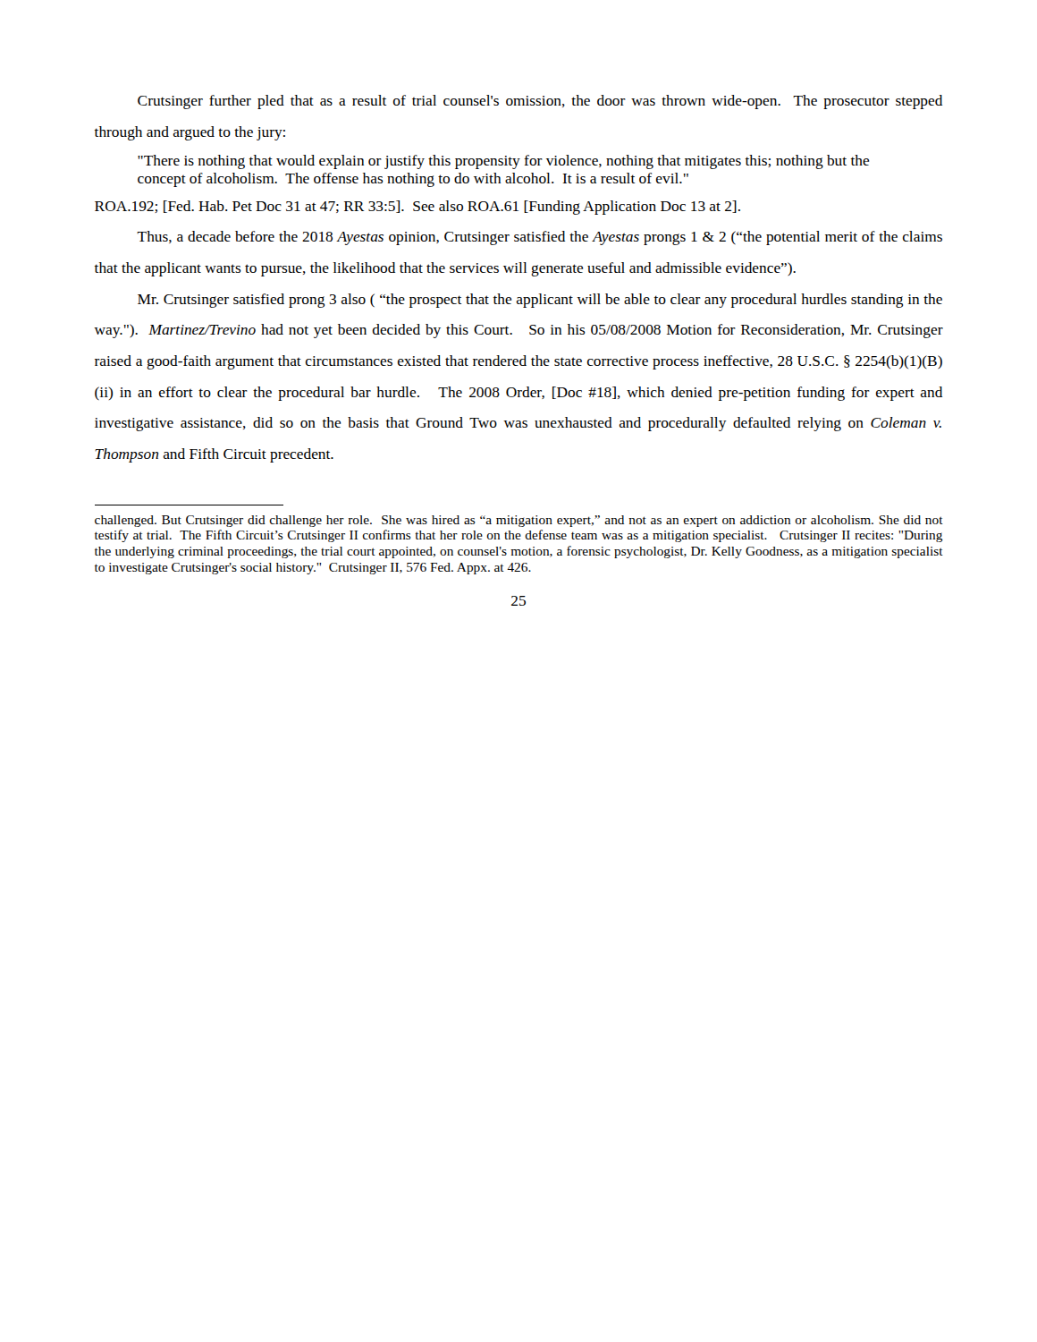Crutsinger further pled that as a result of trial counsel's omission, the door was thrown wide-open. The prosecutor stepped through and argued to the jury:
"There is nothing that would explain or justify this propensity for violence, nothing that mitigates this; nothing but the concept of alcoholism. The offense has nothing to do with alcohol. It is a result of evil."
ROA.192; [Fed. Hab. Pet Doc 31 at 47; RR 33:5]. See also ROA.61 [Funding Application Doc 13 at 2].
Thus, a decade before the 2018 Ayestas opinion, Crutsinger satisfied the Ayestas prongs 1 & 2 (“the potential merit of the claims that the applicant wants to pursue, the likelihood that the services will generate useful and admissible evidence”).
Mr. Crutsinger satisfied prong 3 also ( “the prospect that the applicant will be able to clear any procedural hurdles standing in the way."). Martinez/Trevino had not yet been decided by this Court. So in his 05/08/2008 Motion for Reconsideration, Mr. Crutsinger raised a good-faith argument that circumstances existed that rendered the state corrective process ineffective, 28 U.S.C. § 2254(b)(1)(B)(ii) in an effort to clear the procedural bar hurdle. The 2008 Order, [Doc #18], which denied pre-petition funding for expert and investigative assistance, did so on the basis that Ground Two was unexhausted and procedurally defaulted relying on Coleman v. Thompson and Fifth Circuit precedent.
challenged. But Crutsinger did challenge her role. She was hired as “a mitigation expert,” and not as an expert on addiction or alcoholism. She did not testify at trial. The Fifth Circuit’s Crutsinger II confirms that her role on the defense team was as a mitigation specialist. Crutsinger II recites: "During the underlying criminal proceedings, the trial court appointed, on counsel's motion, a forensic psychologist, Dr. Kelly Goodness, as a mitigation specialist to investigate Crutsinger's social history." Crutsinger II, 576 Fed. Appx. at 426.
25